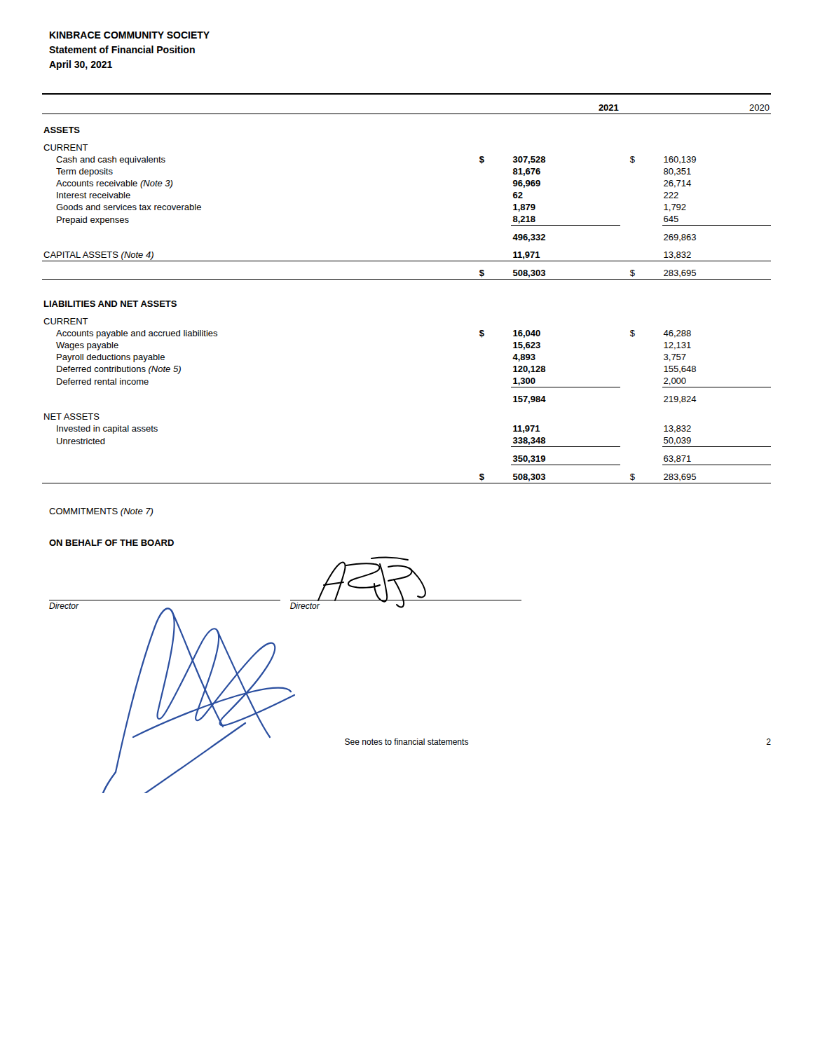KINBRACE COMMUNITY SOCIETY
Statement of Financial Position
April 30, 2021
| | | 2021 | | | 2020 |
| ASSETS | | | | | |
| CURRENT | | | | | |
| Cash and cash equivalents | $ | 307,528 | | $ | 160,139 |
| Term deposits | | 81,676 | | | 80,351 |
| Accounts receivable (Note 3) | | 96,969 | | | 26,714 |
| Interest receivable | | 62 | | | 222 |
| Goods and services tax recoverable | | 1,879 | | | 1,792 |
| Prepaid expenses | | 8,218 | | | 645 |
| | | 496,332 | | | 269,863 |
| CAPITAL ASSETS (Note 4) | | 11,971 | | | 13,832 |
| | $ | 508,303 | | $ | 283,695 |
| LIABILITIES AND NET ASSETS | | | | | |
| CURRENT | | | | | |
| Accounts payable and accrued liabilities | $ | 16,040 | | $ | 46,288 |
| Wages payable | | 15,623 | | | 12,131 |
| Payroll deductions payable | | 4,893 | | | 3,757 |
| Deferred contributions (Note 5) | | 120,128 | | | 155,648 |
| Deferred rental income | | 1,300 | | | 2,000 |
| | | 157,984 | | | 219,824 |
| NET ASSETS | | | | | |
| Invested in capital assets | | 11,971 | | | 13,832 |
| Unrestricted | | 338,348 | | | 50,039 |
| | | 350,319 | | | 63,871 |
| | $ | 508,303 | | $ | 283,695 |
COMMITMENTS (Note 7)
ON BEHALF OF THE BOARD
Director
Director
See notes to financial statements 2